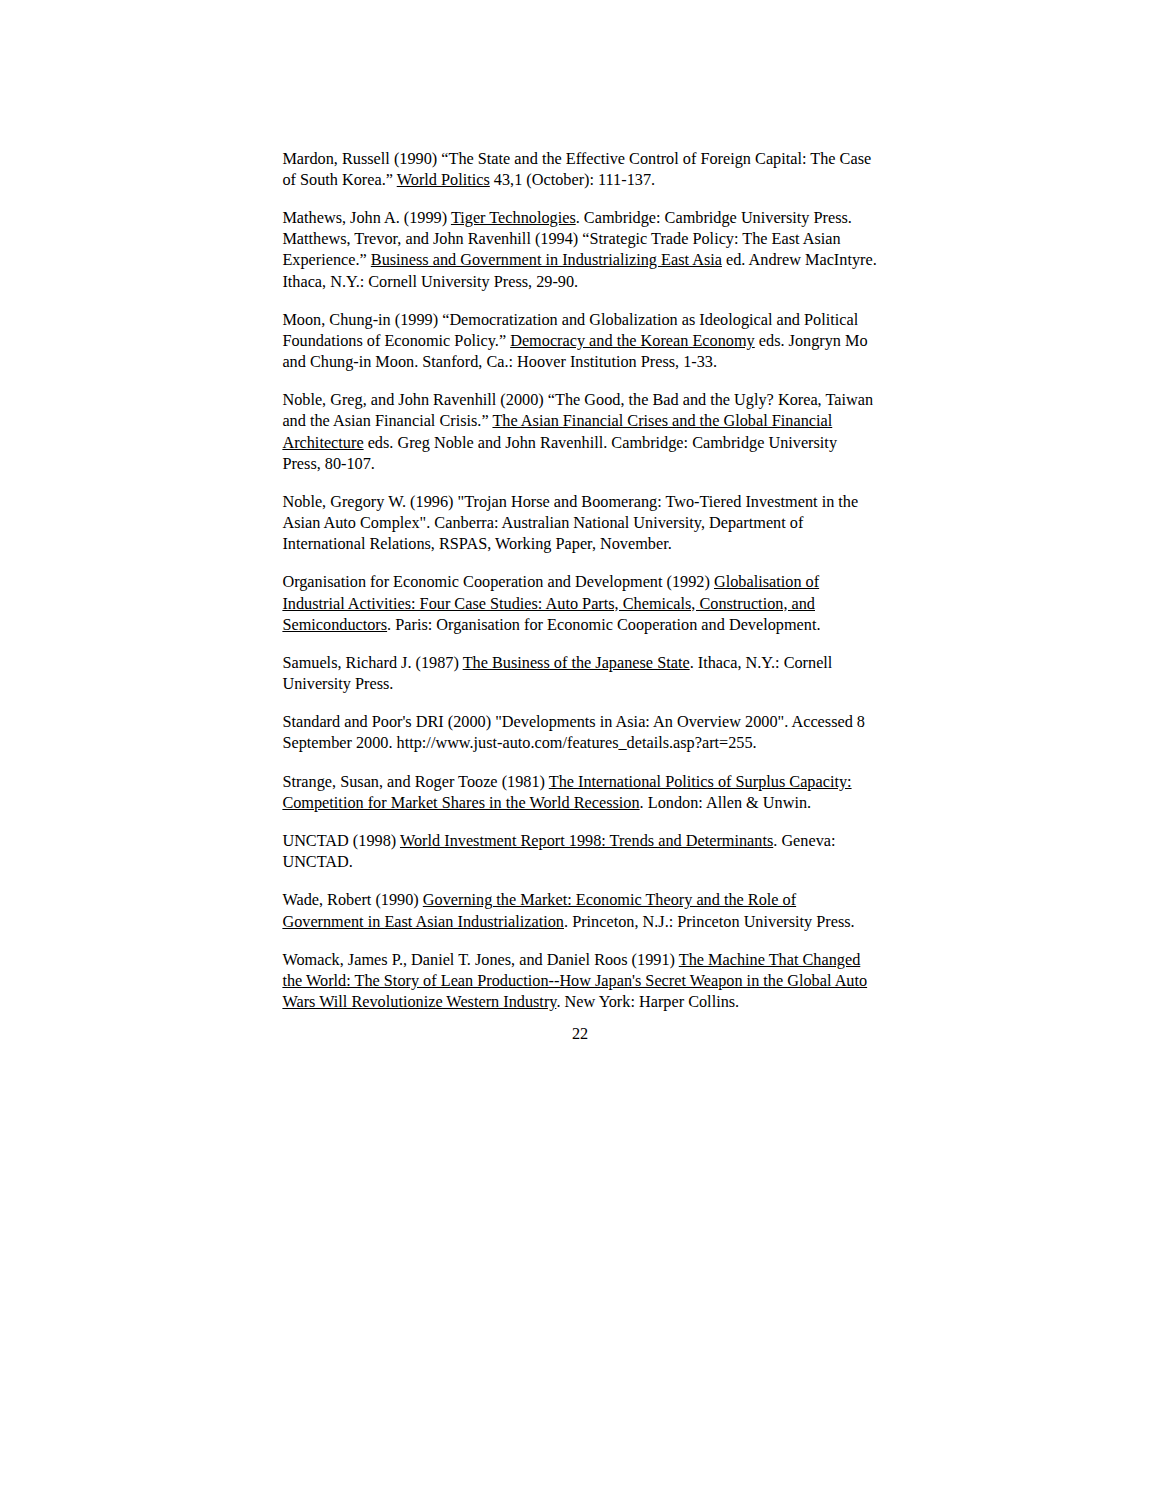Mardon, Russell (1990) “The State and the Effective Control of Foreign Capital: The Case of South Korea.” World Politics 43,1 (October): 111-137.
Mathews, John A. (1999) Tiger Technologies. Cambridge: Cambridge University Press. Matthews, Trevor, and John Ravenhill (1994) “Strategic Trade Policy: The East Asian Experience.” Business and Government in Industrializing East Asia ed. Andrew MacIntyre. Ithaca, N.Y.: Cornell University Press, 29-90.
Moon, Chung-in (1999) “Democratization and Globalization as Ideological and Political Foundations of Economic Policy.” Democracy and the Korean Economy eds. Jongryn Mo and Chung-in Moon. Stanford, Ca.: Hoover Institution Press, 1-33.
Noble, Greg, and John Ravenhill (2000) “The Good, the Bad and the Ugly? Korea, Taiwan and the Asian Financial Crisis.” The Asian Financial Crises and the Global Financial Architecture eds. Greg Noble and John Ravenhill. Cambridge: Cambridge University Press, 80-107.
Noble, Gregory W. (1996) "Trojan Horse and Boomerang: Two-Tiered Investment in the Asian Auto Complex". Canberra: Australian National University, Department of International Relations, RSPAS, Working Paper, November.
Organisation for Economic Cooperation and Development (1992) Globalisation of Industrial Activities: Four Case Studies: Auto Parts, Chemicals, Construction, and Semiconductors. Paris: Organisation for Economic Cooperation and Development.
Samuels, Richard J. (1987) The Business of the Japanese State. Ithaca, N.Y.: Cornell University Press.
Standard and Poor's DRI (2000) "Developments in Asia: An Overview 2000". Accessed 8 September 2000. http://www.just-auto.com/features_details.asp?art=255.
Strange, Susan, and Roger Tooze (1981) The International Politics of Surplus Capacity: Competition for Market Shares in the World Recession. London: Allen & Unwin.
UNCTAD (1998) World Investment Report 1998: Trends and Determinants. Geneva: UNCTAD.
Wade, Robert (1990) Governing the Market: Economic Theory and the Role of Government in East Asian Industrialization. Princeton, N.J.: Princeton University Press.
Womack, James P., Daniel T. Jones, and Daniel Roos (1991) The Machine That Changed the World: The Story of Lean Production--How Japan's Secret Weapon in the Global Auto Wars Will Revolutionize Western Industry. New York: Harper Collins.
22